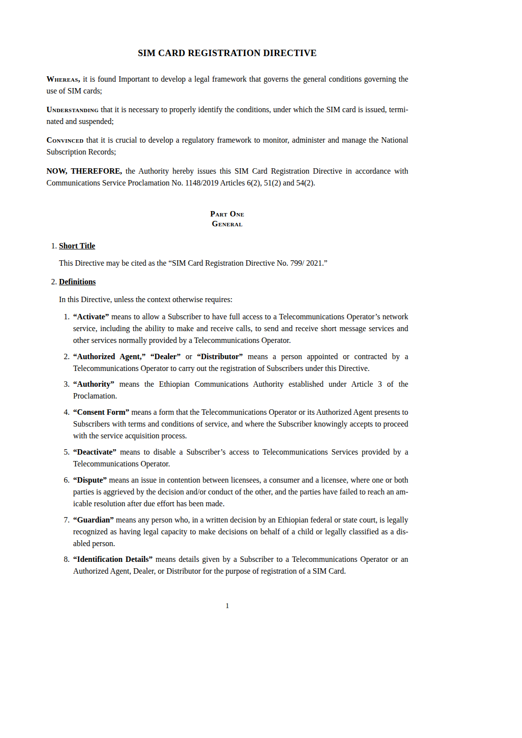SIM CARD REGISTRATION DIRECTIVE
Whereas, it is found Important to develop a legal framework that governs the general conditions governing the use of SIM cards;
Understanding that it is necessary to properly identify the conditions, under which the SIM card is issued, terminated and suspended;
Convinced that it is crucial to develop a regulatory framework to monitor, administer and manage the National Subscription Records;
NOW, THEREFORE, the Authority hereby issues this SIM Card Registration Directive in accordance with Communications Service Proclamation No. 1148/2019 Articles 6(2), 51(2) and 54(2).
Part One General
Short Title
This Directive may be cited as the “SIM Card Registration Directive No. 799/ 2021.”
Definitions
In this Directive, unless the context otherwise requires:
“Activate” means to allow a Subscriber to have full access to a Telecommunications Operator’s network service, including the ability to make and receive calls, to send and receive short message services and other services normally provided by a Telecommunications Operator.
“Authorized Agent,” “Dealer” or “Distributor” means a person appointed or contracted by a Telecommunications Operator to carry out the registration of Subscribers under this Directive.
“Authority” means the Ethiopian Communications Authority established under Article 3 of the Proclamation.
“Consent Form” means a form that the Telecommunications Operator or its Authorized Agent presents to Subscribers with terms and conditions of service, and where the Subscriber knowingly accepts to proceed with the service acquisition process.
“Deactivate” means to disable a Subscriber’s access to Telecommunications Services provided by a Telecommunications Operator.
“Dispute” means an issue in contention between licensees, a consumer and a licensee, where one or both parties is aggrieved by the decision and/or conduct of the other, and the parties have failed to reach an amicable resolution after due effort has been made.
“Guardian” means any person who, in a written decision by an Ethiopian federal or state court, is legally recognized as having legal capacity to make decisions on behalf of a child or legally classified as a disabled person.
“Identification Details” means details given by a Subscriber to a Telecommunications Operator or an Authorized Agent, Dealer, or Distributor for the purpose of registration of a SIM Card.
1